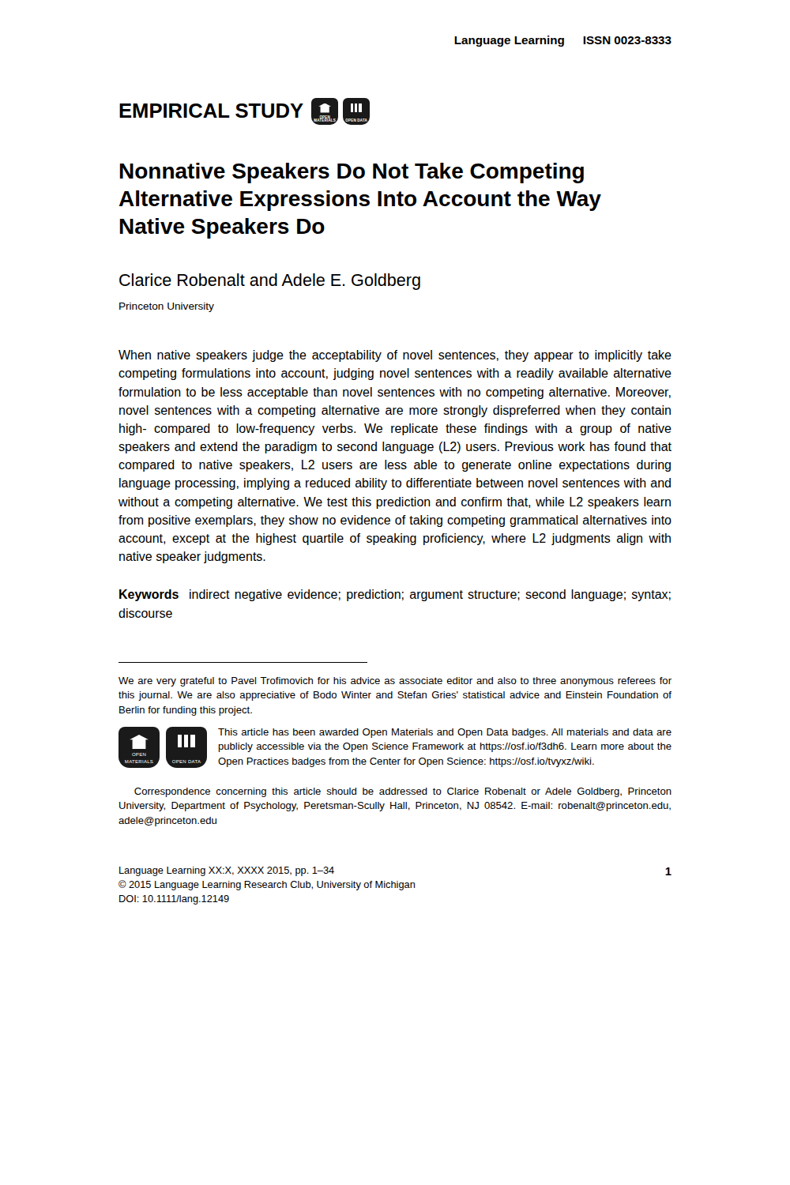Language Learning ISSN 0023-8333
EMPIRICAL STUDY OPEN MATERIALS OPEN DATA
Nonnative Speakers Do Not Take Competing Alternative Expressions Into Account the Way Native Speakers Do
Clarice Robenalt and Adele E. Goldberg
Princeton University
When native speakers judge the acceptability of novel sentences, they appear to implicitly take competing formulations into account, judging novel sentences with a readily available alternative formulation to be less acceptable than novel sentences with no competing alternative. Moreover, novel sentences with a competing alternative are more strongly dispreferred when they contain high- compared to low-frequency verbs. We replicate these findings with a group of native speakers and extend the paradigm to second language (L2) users. Previous work has found that compared to native speakers, L2 users are less able to generate online expectations during language processing, implying a reduced ability to differentiate between novel sentences with and without a competing alternative. We test this prediction and confirm that, while L2 speakers learn from positive exemplars, they show no evidence of taking competing grammatical alternatives into account, except at the highest quartile of speaking proficiency, where L2 judgments align with native speaker judgments.
Keywords indirect negative evidence; prediction; argument structure; second language; syntax; discourse
We are very grateful to Pavel Trofimovich for his advice as associate editor and also to three anonymous referees for this journal. We are also appreciative of Bodo Winter and Stefan Gries' statistical advice and Einstein Foundation of Berlin for funding this project.
OPEN MATERIALS OPEN DATA
This article has been awarded Open Materials and Open Data badges. All materials and data are publicly accessible via the Open Science Framework at https://osf.io/f3dh6. Learn more about the Open Practices badges from the Center for Open Science: https://osf.io/tvyxz/wiki.
Correspondence concerning this article should be addressed to Clarice Robenalt or Adele Goldberg, Princeton University, Department of Psychology, Peretsman-Scully Hall, Princeton, NJ 08542. E-mail: robenalt@princeton.edu, adele@princeton.edu
1 Language Learning XX:X, XXXX 2015, pp. 1–34
© 2015 Language Learning Research Club, University of Michigan
DOI: 10.1111/lang.12149